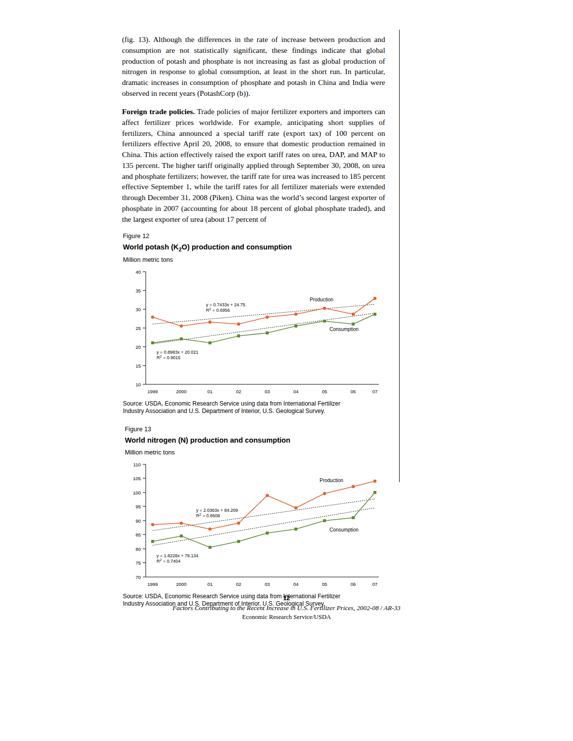(fig. 13). Although the differences in the rate of increase between production and consumption are not statistically significant, these findings indicate that global production of potash and phosphate is not increasing as fast as global production of nitrogen in response to global consumption, at least in the short run. In particular, dramatic increases in consumption of phosphate and potash in China and India were observed in recent years (PotashCorp (b)).
Foreign trade policies. Trade policies of major fertilizer exporters and importers can affect fertilizer prices worldwide. For example, anticipating short supplies of fertilizers, China announced a special tariff rate (export tax) of 100 percent on fertilizers effective April 20, 2008, to ensure that domestic production remained in China. This action effectively raised the export tariff rates on urea, DAP, and MAP to 135 percent. The higher tariff originally applied through September 30, 2008, on urea and phosphate fertilizers; however, the tariff rate for urea was increased to 185 percent effective September 1, while the tariff rates for all fertilizer materials were extended through December 31, 2008 (Piken). China was the world’s second largest exporter of phosphate in 2007 (accounting for about 18 percent of global phosphate traded), and the largest exporter of urea (about 17 percent of
Figure 12
World potash (K2O) production and consumption
Million metric tons
40 35 30 25 20 15 10 1999 2000 01 02 03 04 05 06 07 Production Consumption y = 0.7433x + 24.75 R2 = 0.6956 y = 0.8983x + 20.021 R2 = 0.9015
Source: USDA, Economic Research Service using data from International Fertilizer
Industry Association and U.S. Department of Interior, U.S. Geological Survey.
Figure 13
World nitrogen (N) production and consumption
Million metric tons
110 105 100 95 90 85 80 75 70 1999 2000 01 02 03 04 05 06 07 Production Consumption y = 2.0363x + 84.209 R2 = 0.8508 y = 1.8228x + 78.134 R2 = 0.7404
Source: USDA, Economic Research Service using data from International Fertilizer
Industry Association and U.S. Department of Interior, U.S. Geological Survey.
12
Factors Contributing to the Recent Increase in U.S. Fertilizer Prices, 2002-08 / AR-33
Economic Research Service/USDA